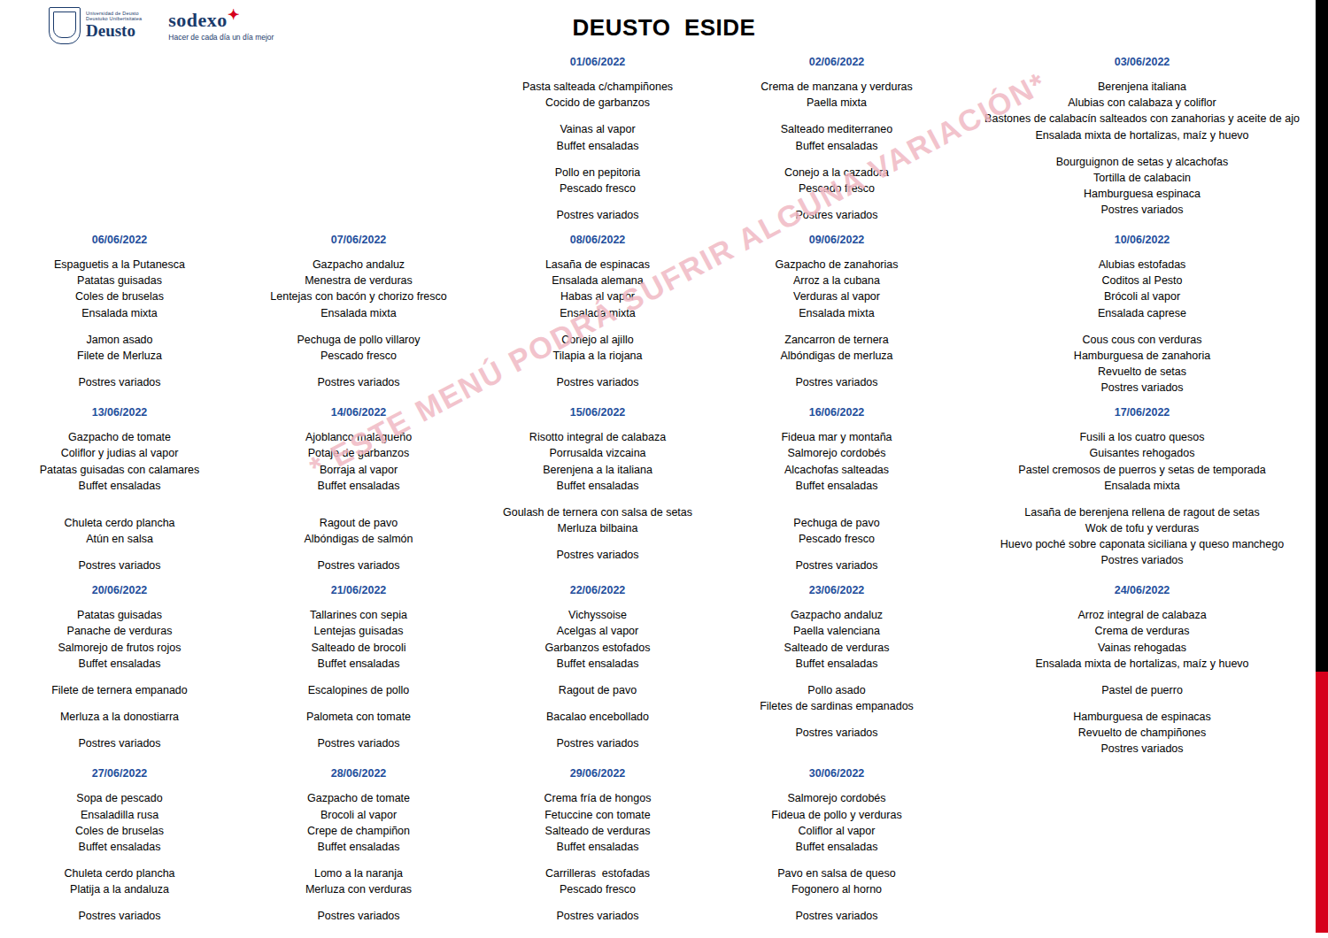Universidad de Deusto
Deustuko Unibertsitatea
Deusto
sodexo✦
Hacer de cada día un día mejor
DEUSTO ESIDE
* ESTE MENÚ PODRÁ SUFRIR ALGUNA VARIACIÓN*
| | | 01/06/2022 | 02/06/2022 | 03/06/2022 |
| | | Pasta salteada c/champiñones Cocido de garbanzos Vainas al vapor Buffet ensaladas Pollo en pepitoria Pescado fresco Postres variados | Crema de manzana y verduras Paella mixta Salteado mediterraneo Buffet ensaladas Conejo a la cazadora Pescado fresco Postres variados | Berenjena italiana Alubias con calabaza y coliflor Bastones de calabacín salteados con zanahorias y aceite de ajo Ensalada mixta de hortalizas, maíz y huevo Bourguignon de setas y alcachofas Tortilla de calabacin Hamburguesa espinaca Postres variados |
| 06/06/2022 | 07/06/2022 | 08/06/2022 | 09/06/2022 | 10/06/2022 |
| Espaguetis a la Putanesca Patatas guisadas Coles de bruselas Ensalada mixta Jamon asado Filete de Merluza Postres variados | Gazpacho andaluz Menestra de verduras Lentejas con bacón y chorizo fresco Ensalada mixta Pechuga de pollo villaroy Pescado fresco Postres variados | Lasaña de espinacas Ensalada alemana Habas al vapor Ensalada mixta Conejo al ajillo Tilapia a la riojana Postres variados | Gazpacho de zanahorias Arroz a la cubana Verduras al vapor Ensalada mixta Zancarron de ternera Albóndigas de merluza Postres variados | Alubias estofadas Coditos al Pesto Brócoli al vapor Ensalada caprese Cous cous con verduras Hamburguesa de zanahoria Revuelto de setas Postres variados |
| 13/06/2022 | 14/06/2022 | 15/06/2022 | 16/06/2022 | 17/06/2022 |
| Gazpacho de tomate Coliflor y judias al vapor Patatas guisadas con calamares Buffet ensaladas Chuleta cerdo plancha Atún en salsa Postres variados | Ajoblanco malagueño Potaje de garbanzos Borraja al vapor Buffet ensaladas Ragout de pavo Albóndigas de salmón Postres variados | Risotto integral de calabaza Porrusalda vizcaina Berenjena a la italiana Buffet ensaladas Goulash de ternera con salsa de setas Merluza bilbaina Postres variados | Fideua mar y montaña Salmorejo cordobés Alcachofas salteadas Buffet ensaladas Pechuga de pavo Pescado fresco Postres variados | Fusili a los cuatro quesos Guisantes rehogados Pastel cremosos de puerros y setas de temporada Ensalada mixta Lasaña de berenjena rellena de ragout de setas Wok de tofu y verduras Huevo poché sobre caponata siciliana y queso manchego Postres variados |
| 20/06/2022 | 21/06/2022 | 22/06/2022 | 23/06/2022 | 24/06/2022 |
| Patatas guisadas Panache de verduras Salmorejo de frutos rojos Buffet ensaladas Filete de ternera empanado Merluza a la donostiarra Postres variados | Tallarines con sepia Lentejas guisadas Salteado de brocoli Buffet ensaladas Escalopines de pollo Palometa con tomate Postres variados | Vichyssoise Acelgas al vapor Garbanzos estofados Buffet ensaladas Ragout de pavo Bacalao encebollado Postres variados | Gazpacho andaluz Paella valenciana Salteado de verduras Buffet ensaladas Pollo asado Filetes de sardinas empanados Postres variados | Arroz integral de calabaza Crema de verduras Vainas rehogadas Ensalada mixta de hortalizas, maíz y huevo Pastel de puerro Hamburguesa de espinacas Revuelto de champiñones Postres variados |
| 27/06/2022 | 28/06/2022 | 29/06/2022 | 30/06/2022 | |
| Sopa de pescado Ensaladilla rusa Coles de bruselas Buffet ensaladas Chuleta cerdo plancha Platija a la andaluza Postres variados | Gazpacho de tomate Brocoli al vapor Crepe de champiñon Buffet ensaladas Lomo a la naranja Merluza con verduras Postres variados | Crema fría de hongos Fetuccine con tomate Salteado de verduras Buffet ensaladas Carrilleras estofadas Pescado fresco Postres variados | Salmorejo cordobés Fideua de pollo y verduras Coliflor al vapor Buffet ensaladas Pavo en salsa de queso Fogonero al horno Postres variados | |